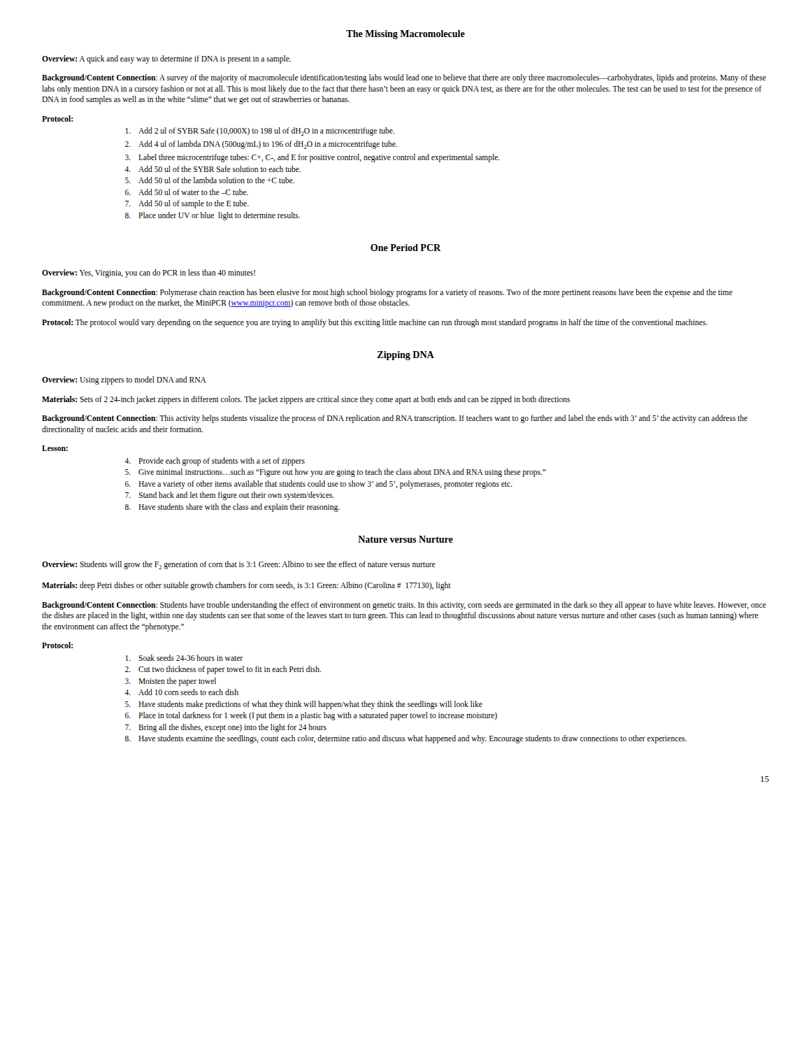The Missing Macromolecule
Overview: A quick and easy way to determine if DNA is present in a sample.
Background/Content Connection: A survey of the majority of macromolecule identification/testing labs would lead one to believe that there are only three macromolecules—carbohydrates, lipids and proteins. Many of these labs only mention DNA in a cursory fashion or not at all. This is most likely due to the fact that there hasn’t been an easy or quick DNA test, as there are for the other molecules. The test can be used to test for the presence of DNA in food samples as well as in the white “slime” that we get out of strawberries or bananas.
Protocol:
Add 2 ul of SYBR Safe (10,000X) to 198 ul of dH2O in a microcentrifuge tube.
Add 4 ul of lambda DNA (500ug/mL) to 196 of dH2O in a microcentrifuge tube.
Label three microcentrifuge tubes: C+, C-, and E for positive control, negative control and experimental sample.
Add 50 ul of the SYBR Safe solution to each tube.
Add 50 ul of the lambda solution to the +C tube.
Add 50 ul of water to the –C tube.
Add 50 ul of sample to the E tube.
Place under UV or blue light to determine results.
One Period PCR
Overview: Yes, Virginia, you can do PCR in less than 40 minutes!
Background/Content Connection: Polymerase chain reaction has been elusive for most high school biology programs for a variety of reasons. Two of the more pertinent reasons have been the expense and the time commitment. A new product on the market, the MiniPCR (www.minipcr.com) can remove both of those obstacles.
Protocol: The protocol would vary depending on the sequence you are trying to amplify but this exciting little machine can run through most standard programs in half the time of the conventional machines.
Zipping DNA
Overview: Using zippers to model DNA and RNA
Materials: Sets of 2 24-inch jacket zippers in different colors. The jacket zippers are critical since they come apart at both ends and can be zipped in both directions
Background/Content Connection: This activity helps students visualize the process of DNA replication and RNA transcription. If teachers want to go further and label the ends with 3’ and 5’ the activity can address the directionality of nucleic acids and their formation.
Lesson:
Provide each group of students with a set of zippers
Give minimal instructions…such as “Figure out how you are going to teach the class about DNA and RNA using these props.”
Have a variety of other items available that students could use to show 3’ and 5’, polymerases, promoter regions etc.
Stand back and let them figure out their own system/devices.
Have students share with the class and explain their reasoning.
Nature versus Nurture
Overview: Students will grow the F2 generation of corn that is 3:1 Green: Albino to see the effect of nature versus nurture
Materials: deep Petri dishes or other suitable growth chambers for corn seeds, is 3:1 Green: Albino (Carolina # 177130), light
Background/Content Connection: Students have trouble understanding the effect of environment on genetic traits. In this activity, corn seeds are germinated in the dark so they all appear to have white leaves. However, once the dishes are placed in the light, within one day students can see that some of the leaves start to turn green. This can lead to thoughtful discussions about nature versus nurture and other cases (such as human tanning) where the environment can affect the “phenotype.”
Protocol:
Soak seeds 24-36 hours in water
Cut two thickness of paper towel to fit in each Petri dish.
Moisten the paper towel
Add 10 corn seeds to each dish
Have students make predictions of what they think will happen/what they think the seedlings will look like
Place in total darkness for 1 week (I put them in a plastic bag with a saturated paper towel to increase moisture)
Bring all the dishes, except one) into the light for 24 hours
Have students examine the seedlings, count each color, determine ratio and discuss what happened and why. Encourage students to draw connections to other experiences.
15